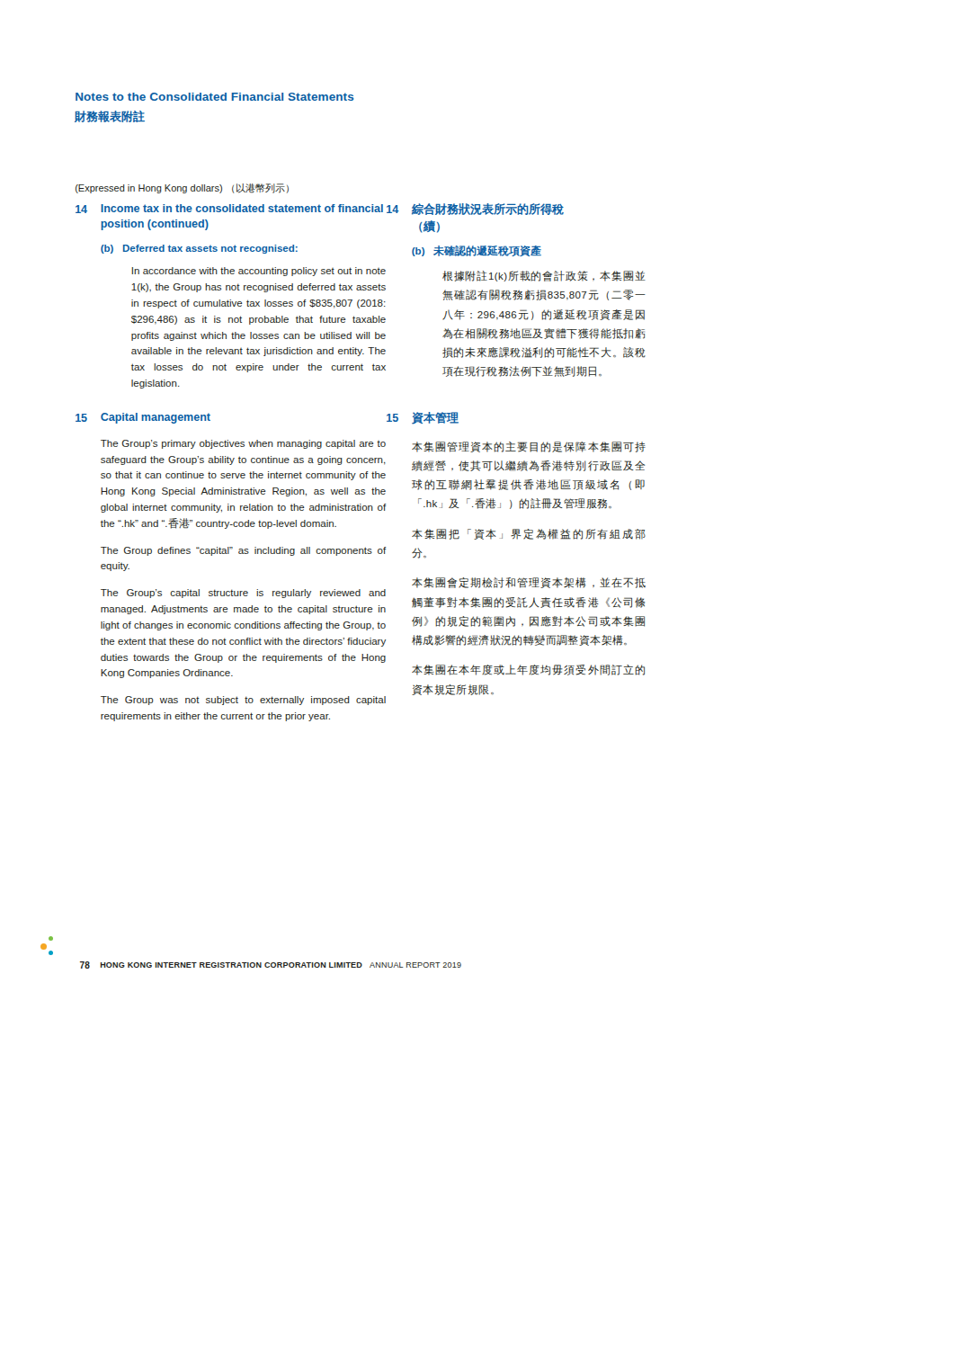Notes to the Consolidated Financial Statements
財務報表附註
(Expressed in Hong Kong dollars) （以港幣列示）
| 14 | Income tax in the consolidated statement of financial position (continued) (b) Deferred tax assets not recognised: In accordance with the accounting policy set out in note 1(k), the Group has not recognised deferred tax assets in respect of cumulative tax losses of $835,807 (2018: $296,486) as it is not probable that future taxable profits against which the losses can be utilised will be available in the relevant tax jurisdiction and entity. The tax losses do not expire under the current tax legislation. | 14 | 綜合財務狀況表所示的所得稅 （續） (b) 未確認的遞延稅項資產 根據附註1(k)所載的會計政策，本集團並無確認有關稅務虧損835,807元（二零一八年：296,486元）的遞延稅項資產是因為在相關稅務地區及實體下獲得能抵扣虧損的未來應課稅溢利的可能性不大。該稅項在現行稅務法例下並無到期日。 |
| 15 | Capital management The Group’s primary objectives when managing capital are to safeguard the Group’s ability to continue as a going concern, so that it can continue to serve the internet community of the Hong Kong Special Administrative Region, as well as the global internet community, in relation to the administration of the “.hk” and “.香港” country-code top-level domain. The Group defines “capital” as including all components of equity. The Group’s capital structure is regularly reviewed and managed. Adjustments are made to the capital structure in light of changes in economic conditions affecting the Group, to the extent that these do not conflict with the directors’ fiduciary duties towards the Group or the requirements of the Hong Kong Companies Ordinance. The Group was not subject to externally imposed capital requirements in either the current or the prior year. | 15 | 資本管理 本集團管理資本的主要目的是保障本集團可持續經營，使其可以繼續為香港特別行政區及全球的互聯網社羣提供香港地區頂級域名（即「.hk」及「.香港」）的註冊及管理服務。 本集團把「資本」界定為權益的所有組成部分。 本集團會定期檢討和管理資本架構，並在不抵觸董事對本集團的受託人責任或香港《公司條例》的規定的範圍內，因應對本公司或本集團構成影響的經濟狀況的轉變而調整資本架構。 本集團在本年度或上年度均毋須受外間訂立的資本規定所規限。 |
78 HONG KONG INTERNET REGISTRATION CORPORATION LIMITED ANNUAL REPORT 2019